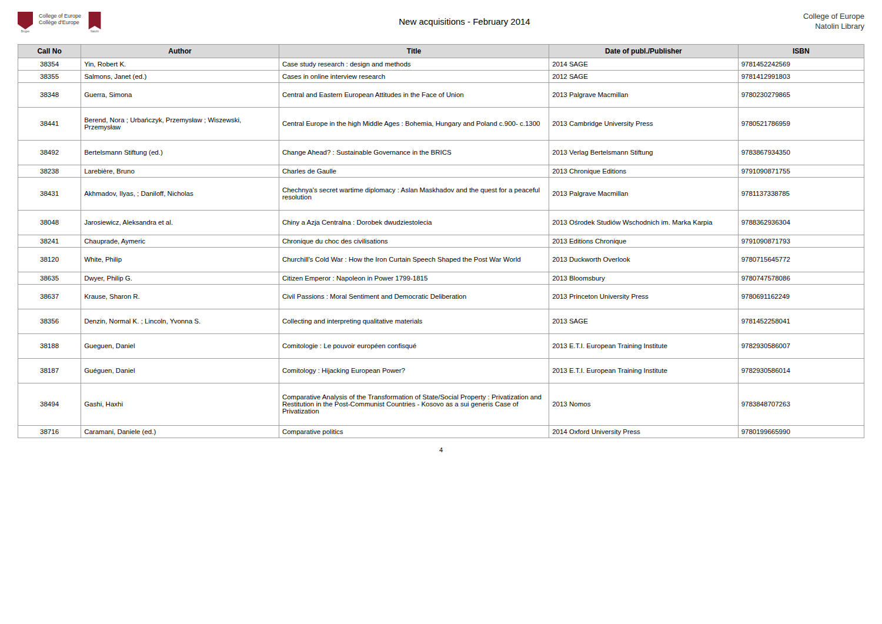Bruges
College of Europe
Collège d'Europe
Natolin
New acquisitions - February 2014
College of Europe
Natolin Library
| Call No | Author | Title | Date of publ./Publisher | ISBN |
| --- | --- | --- | --- | --- |
| 38354 | Yin, Robert K. | Case study research : design and methods | 2014 SAGE | 9781452242569 |
| 38355 | Salmons, Janet (ed.) | Cases in online interview research | 2012 SAGE | 9781412991803 |
| 38348 | Guerra, Simona | Central and Eastern European Attitudes in the Face of Union | 2013 Palgrave Macmillan | 9780230279865 |
| 38441 | Berend, Nora ; Urbańczyk, Przemysław ; Wiszewski, Przemysław | Central Europe in the high Middle Ages : Bohemia, Hungary and Poland c.900- c.1300 | 2013 Cambridge University Press | 9780521786959 |
| 38492 | Bertelsmann Stiftung (ed.) | Change Ahead? : Sustainable Governance in the BRICS | 2013 Verlag Bertelsmann Stiftung | 9783867934350 |
| 38238 | Larebière, Bruno | Charles de Gaulle | 2013 Chronique Editions | 9791090871755 |
| 38431 | Akhmadov, Ilyas, ; Daniloff, Nicholas | Chechnya's secret wartime diplomacy : Aslan Maskhadov and the quest for a peaceful resolution | 2013 Palgrave Macmillan | 9781137338785 |
| 38048 | Jarosiewicz, Aleksandra et al. | Chiny a Azja Centralna : Dorobek dwudziestolecia | 2013 Ośrodek Studiów Wschodnich im. Marka Karpia | 9788362936304 |
| 38241 | Chauprade, Aymeric | Chronique du choc des civilisations | 2013 Editions Chronique | 9791090871793 |
| 38120 | White, Philip | Churchill's Cold War : How the Iron Curtain Speech Shaped the Post War World | 2013 Duckworth Overlook | 9780715645772 |
| 38635 | Dwyer, Philip G. | Citizen Emperor : Napoleon in Power 1799-1815 | 2013 Bloomsbury | 9780747578086 |
| 38637 | Krause, Sharon R. | Civil Passions : Moral Sentiment and Democratic Deliberation | 2013 Princeton University Press | 9780691162249 |
| 38356 | Denzin, Normal K. ; Lincoln, Yvonna S. | Collecting and interpreting qualitative materials | 2013 SAGE | 9781452258041 |
| 38188 | Gueguen, Daniel | Comitologie : Le pouvoir européen confisqué | 2013 E.T.I. European Training Institute | 9782930586007 |
| 38187 | Guéguen, Daniel | Comitology : Hijacking European Power? | 2013 E.T.I. European Training Institute | 9782930586014 |
| 38494 | Gashi, Haxhi | Comparative Analysis of the Transformation of State/Social Property : Privatization and Restitution in the Post-Communist Countries - Kosovo as a sui generis Case of Privatization | 2013 Nomos | 9783848707263 |
| 38716 | Caramani, Daniele (ed.) | Comparative politics | 2014 Oxford University Press | 9780199665990 |
4